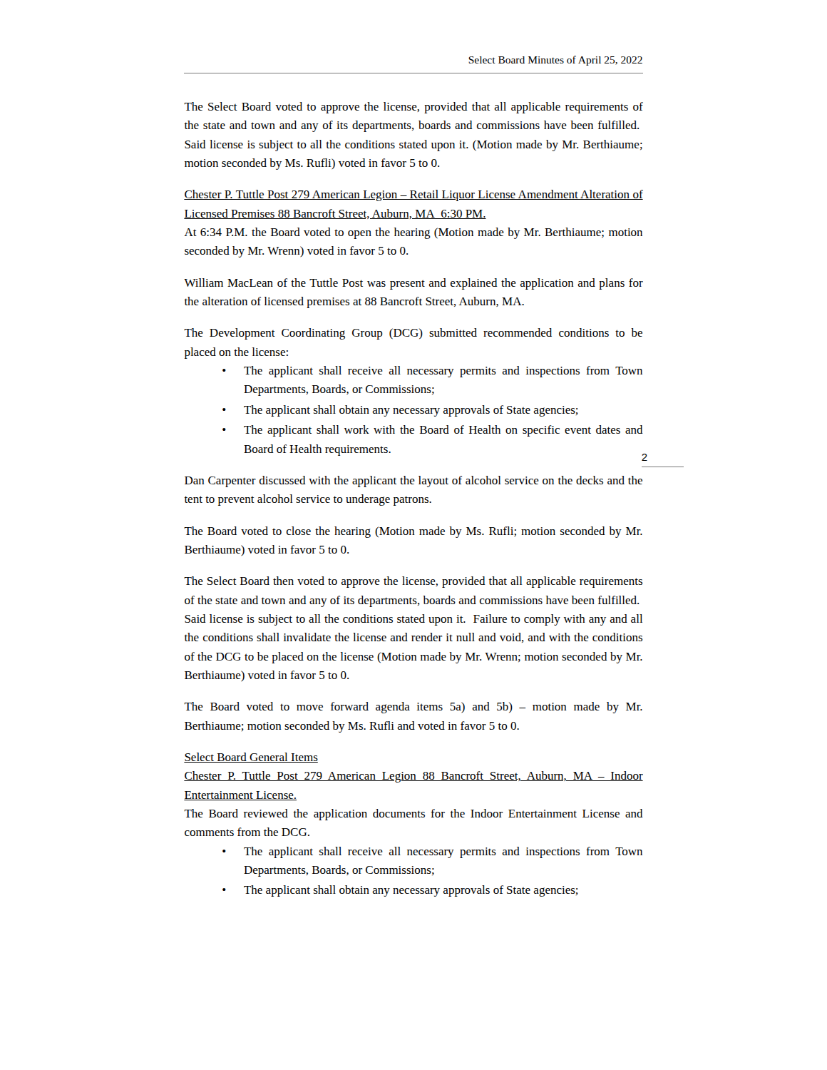Select Board Minutes of April 25, 2022
The Select Board voted to approve the license, provided that all applicable requirements of the state and town and any of its departments, boards and commissions have been fulfilled. Said license is subject to all the conditions stated upon it. (Motion made by Mr. Berthiaume; motion seconded by Ms. Rufli) voted in favor 5 to 0.
Chester P. Tuttle Post 279 American Legion – Retail Liquor License Amendment Alteration of Licensed Premises 88 Bancroft Street, Auburn, MA 6:30 PM.
At 6:34 P.M. the Board voted to open the hearing (Motion made by Mr. Berthiaume; motion seconded by Mr. Wrenn) voted in favor 5 to 0.
William MacLean of the Tuttle Post was present and explained the application and plans for the alteration of licensed premises at 88 Bancroft Street, Auburn, MA.
The Development Coordinating Group (DCG) submitted recommended conditions to be placed on the license:
The applicant shall receive all necessary permits and inspections from Town Departments, Boards, or Commissions;
The applicant shall obtain any necessary approvals of State agencies;
The applicant shall work with the Board of Health on specific event dates and Board of Health requirements.
Dan Carpenter discussed with the applicant the layout of alcohol service on the decks and the tent to prevent alcohol service to underage patrons.
The Board voted to close the hearing (Motion made by Ms. Rufli; motion seconded by Mr. Berthiaume) voted in favor 5 to 0.
The Select Board then voted to approve the license, provided that all applicable requirements of the state and town and any of its departments, boards and commissions have been fulfilled. Said license is subject to all the conditions stated upon it. Failure to comply with any and all the conditions shall invalidate the license and render it null and void, and with the conditions of the DCG to be placed on the license (Motion made by Mr. Wrenn; motion seconded by Mr. Berthiaume) voted in favor 5 to 0.
The Board voted to move forward agenda items 5a) and 5b) – motion made by Mr. Berthiaume; motion seconded by Ms. Rufli and voted in favor 5 to 0.
Select Board General Items
Chester P. Tuttle Post 279 American Legion 88 Bancroft Street, Auburn, MA – Indoor Entertainment License.
The Board reviewed the application documents for the Indoor Entertainment License and comments from the DCG.
The applicant shall receive all necessary permits and inspections from Town Departments, Boards, or Commissions;
The applicant shall obtain any necessary approvals of State agencies;
2